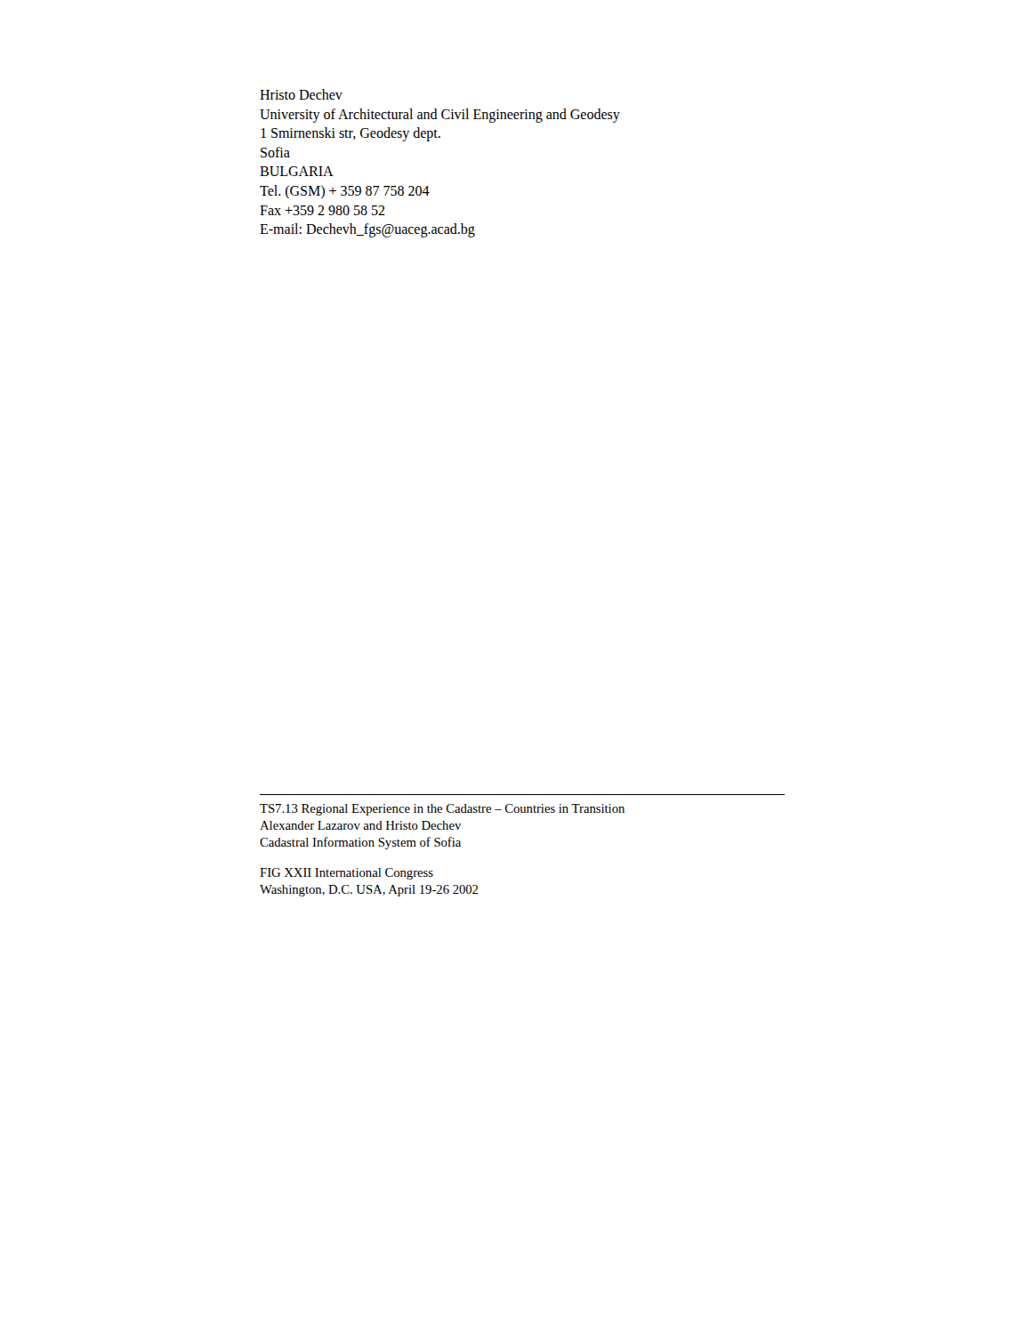Hristo Dechev
University of Architectural and Civil Engineering and Geodesy
1 Smirnenski str, Geodesy dept.
Sofia
BULGARIA
Tel. (GSM) + 359 87 758 204
Fax +359 2 980 58 52
E-mail: Dechevh_fgs@uaceg.acad.bg
TS7.13 Regional Experience in the Cadastre – Countries in Transition
Alexander Lazarov and Hristo Dechev
Cadastral Information System of Sofia
FIG XXII International Congress
Washington, D.C. USA, April 19-26 2002